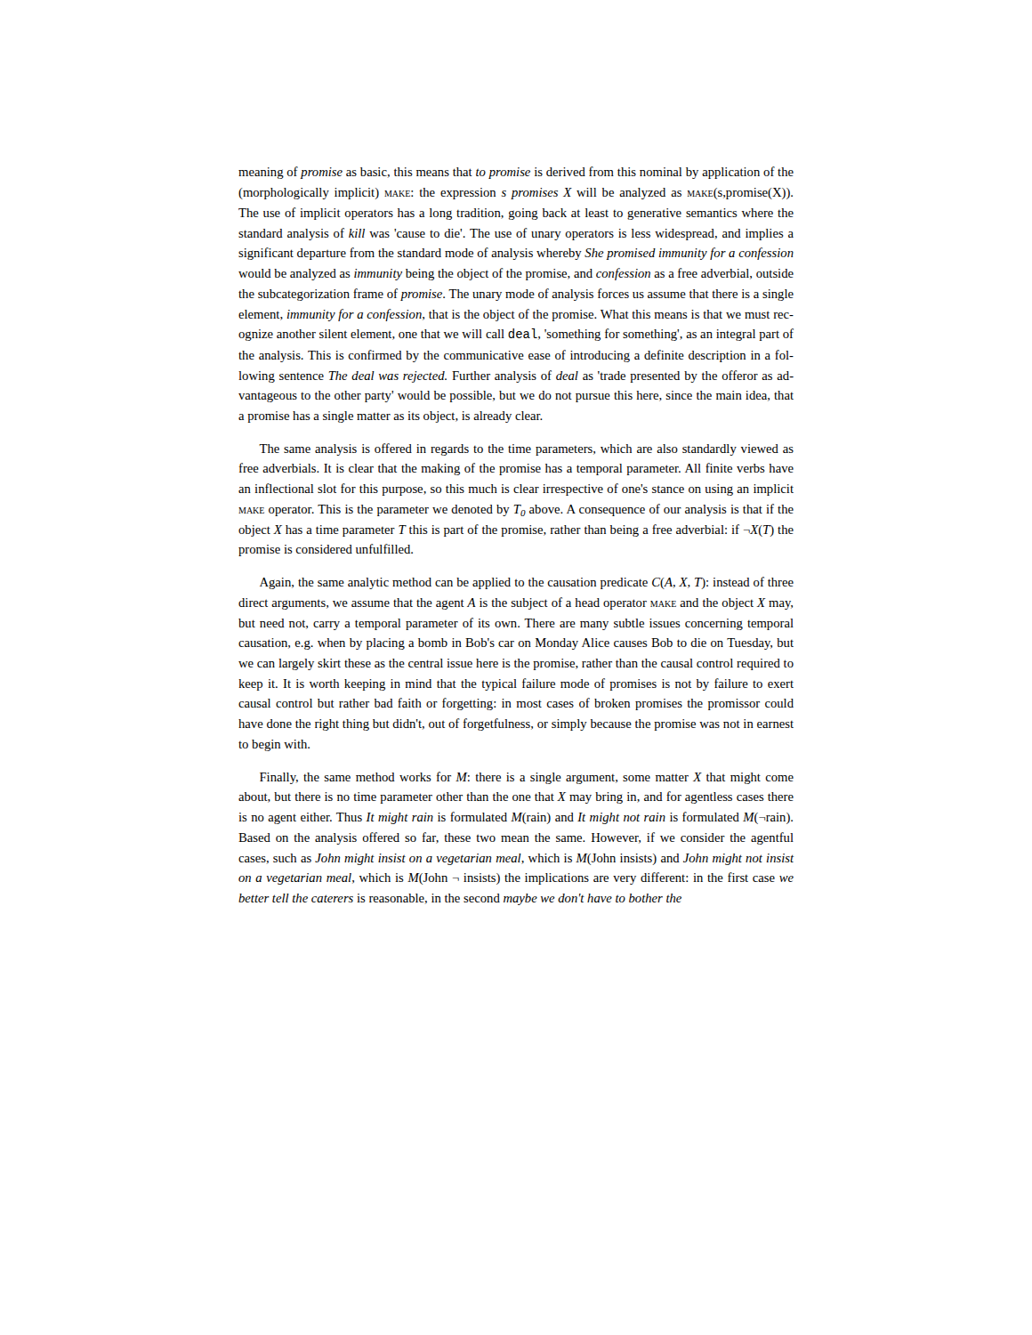meaning of promise as basic, this means that to promise is derived from this nominal by application of the (morphologically implicit) make: the expression s promises X will be analyzed as make(s,promise(X)). The use of implicit operators has a long tradition, going back at least to generative semantics where the standard analysis of kill was 'cause to die'. The use of unary operators is less widespread, and implies a significant departure from the standard mode of analysis whereby She promised immunity for a confession would be analyzed as immunity being the object of the promise, and confession as a free adverbial, outside the subcategorization frame of promise. The unary mode of analysis forces us assume that there is a single element, immunity for a confession, that is the object of the promise. What this means is that we must recognize another silent element, one that we will call deal, 'something for something', as an integral part of the analysis. This is confirmed by the communicative ease of introducing a definite description in a following sentence The deal was rejected. Further analysis of deal as 'trade presented by the offeror as advantageous to the other party' would be possible, but we do not pursue this here, since the main idea, that a promise has a single matter as its object, is already clear.
The same analysis is offered in regards to the time parameters, which are also standardly viewed as free adverbials. It is clear that the making of the promise has a temporal parameter. All finite verbs have an inflectional slot for this purpose, so this much is clear irrespective of one's stance on using an implicit make operator. This is the parameter we denoted by T0 above. A consequence of our analysis is that if the object X has a time parameter T this is part of the promise, rather than being a free adverbial: if ¬X(T) the promise is considered unfulfilled.
Again, the same analytic method can be applied to the causation predicate C(A, X, T): instead of three direct arguments, we assume that the agent A is the subject of a head operator make and the object X may, but need not, carry a temporal parameter of its own. There are many subtle issues concerning temporal causation, e.g. when by placing a bomb in Bob's car on Monday Alice causes Bob to die on Tuesday, but we can largely skirt these as the central issue here is the promise, rather than the causal control required to keep it. It is worth keeping in mind that the typical failure mode of promises is not by failure to exert causal control but rather bad faith or forgetting: in most cases of broken promises the promissor could have done the right thing but didn't, out of forgetfulness, or simply because the promise was not in earnest to begin with.
Finally, the same method works for M: there is a single argument, some matter X that might come about, but there is no time parameter other than the one that X may bring in, and for agentless cases there is no agent either. Thus It might rain is formulated M(rain) and It might not rain is formulated M(¬rain). Based on the analysis offered so far, these two mean the same. However, if we consider the agentful cases, such as John might insist on a vegetarian meal, which is M(John insists) and John might not insist on a vegetarian meal, which is M(John ¬ insists) the implications are very different: in the first case we better tell the caterers is reasonable, in the second maybe we don't have to bother the